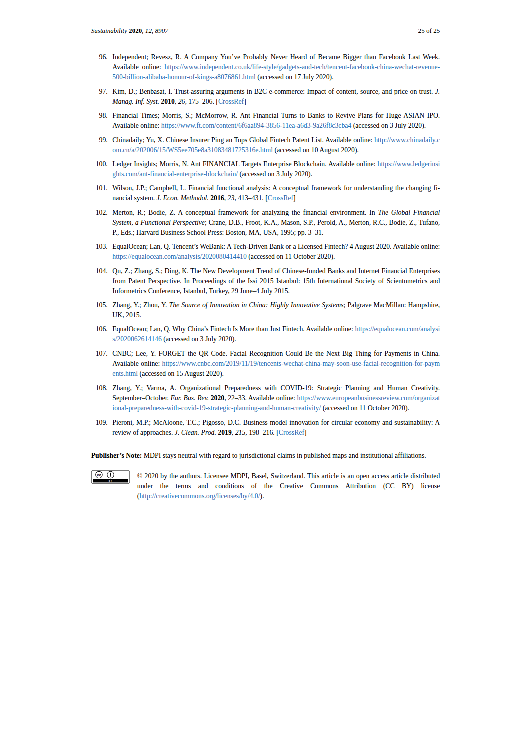Sustainability 2020, 12, 8907
25 of 25
96. Independent; Revesz, R. A Company You’ve Probably Never Heard of Became Bigger than Facebook Last Week. Available online: https://www.independent.co.uk/life-style/gadgets-and-tech/tencent-facebook-china-wechat-revenue-500-billion-alibaba-honour-of-kings-a8076861.html (accessed on 17 July 2020).
97. Kim, D.; Benbasat, I. Trust-assuring arguments in B2C e-commerce: Impact of content, source, and price on trust. J. Manag. Inf. Syst. 2010, 26, 175–206. CrossRef
98. Financial Times; Morris, S.; McMorrow, R. Ant Financial Turns to Banks to Revive Plans for Huge ASIAN IPO. Available online: https://www.ft.com/content/6f6aa894-3856-11ea-a6d3-9a26f8c3cba4 (accessed on 3 July 2020).
99. Chinadaily; Yu, X. Chinese Insurer Ping an Tops Global Fintech Patent List. Available online: http://www.chinadaily.com.cn/a/202006/15/WS5ee705e8a31083481725316e.html (accessed on 10 August 2020).
100. Ledger Insights; Morris, N. Ant FINANCIAL Targets Enterprise Blockchain. Available online: https://www.ledgerinsights.com/ant-financial-enterprise-blockchain/ (accessed on 3 July 2020).
101. Wilson, J.P.; Campbell, L. Financial functional analysis: A conceptual framework for understanding the changing financial system. J. Econ. Methodol. 2016, 23, 413–431. CrossRef
102. Merton, R.; Bodie, Z. A conceptual framework for analyzing the financial environment. In The Global Financial System, a Functional Perspective; Crane, D.B., Froot, K.A., Mason, S.P., Perold, A., Merton, R.C., Bodie, Z., Tufano, P., Eds.; Harvard Business School Press: Boston, MA, USA, 1995; pp. 3–31.
103. EqualOcean; Lan, Q. Tencent’s WeBank: A Tech-Driven Bank or a Licensed Fintech? 4 August 2020. Available online: https://equalocean.com/analysis/2020080414410 (accessed on 11 October 2020).
104. Qu, Z.; Zhang, S.; Ding, K. The New Development Trend of Chinese-funded Banks and Internet Financial Enterprises from Patent Perspective. In Proceedings of the Issi 2015 Istanbul: 15th International Society of Scientometrics and Informetrics Conference, Istanbul, Turkey, 29 June–4 July 2015.
105. Zhang, Y.; Zhou, Y. The Source of Innovation in China: Highly Innovative Systems; Palgrave MacMillan: Hampshire, UK, 2015.
106. EqualOcean; Lan, Q. Why China’s Fintech Is More than Just Fintech. Available online: https://equalocean.com/analysis/2020062614146 (accessed on 3 July 2020).
107. CNBC; Lee, Y. FORGET the QR Code. Facial Recognition Could Be the Next Big Thing for Payments in China. Available online: https://www.cnbc.com/2019/11/19/tencents-wechat-china-may-soon-use-facial-recognition-for-payments.html (accessed on 15 August 2020).
108. Zhang, Y.; Varma, A. Organizational Preparedness with COVID-19: Strategic Planning and Human Creativity. September–October. Eur. Bus. Rev. 2020, 22–33. Available online: https://www.europeanbusinessreview.com/organizational-preparedness-with-covid-19-strategic-planning-and-human-creativity/ (accessed on 11 October 2020).
109. Pieroni, M.P.; McAloone, T.C.; Pigosso, D.C. Business model innovation for circular economy and sustainability: A review of approaches. J. Clean. Prod. 2019, 215, 198–216. CrossRef
Publisher’s Note: MDPI stays neutral with regard to jurisdictional claims in published maps and institutional affiliations.
cc BY
© 2020 by the authors. Licensee MDPI, Basel, Switzerland. This article is an open access article distributed under the terms and conditions of the Creative Commons Attribution (CC BY) license (http://creativecommons.org/licenses/by/4.0/).